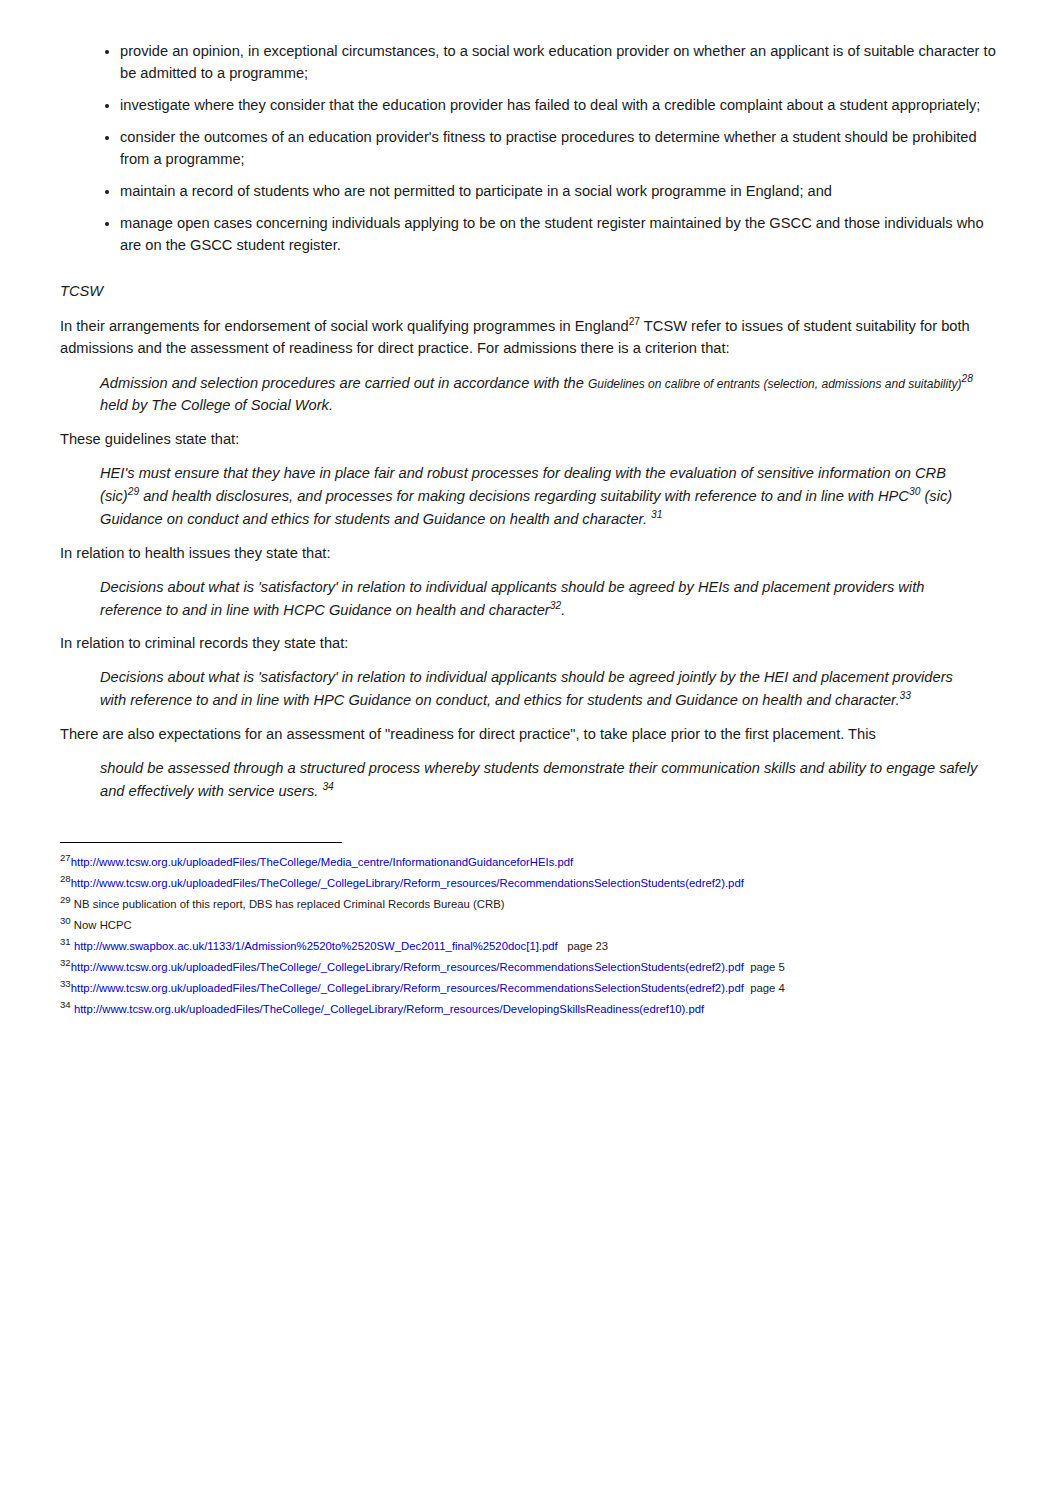provide an opinion, in exceptional circumstances, to a social work education provider on whether an applicant is of suitable character to be admitted to a programme;
investigate where they consider that the education provider has failed to deal with a credible complaint about a student appropriately;
consider the outcomes of an education provider's fitness to practise procedures to determine whether a student should be prohibited from a programme;
maintain a record of students who are not permitted to participate in a social work programme in England; and
manage open cases concerning individuals applying to be on the student register maintained by the GSCC and those individuals who are on the GSCC student register.
TCSW
In their arrangements for endorsement of social work qualifying programmes in England27 TCSW refer to issues of student suitability for both admissions and the assessment of readiness for direct practice. For admissions there is a criterion that:
Admission and selection procedures are carried out in accordance with the Guidelines on calibre of entrants (selection, admissions and suitability)28 held by The College of Social Work.
These guidelines state that:
HEI's must ensure that they have in place fair and robust processes for dealing with the evaluation of sensitive information on CRB (sic)29 and health disclosures, and processes for making decisions regarding suitability with reference to and in line with HPC30 (sic) Guidance on conduct and ethics for students and Guidance on health and character. 31
In relation to health issues they state that:
Decisions about what is 'satisfactory' in relation to individual applicants should be agreed by HEIs and placement providers with reference to and in line with HCPC Guidance on health and character32.
In relation to criminal records they state that:
Decisions about what is 'satisfactory' in relation to individual applicants should be agreed jointly by the HEI and placement providers with reference to and in line with HPC Guidance on conduct, and ethics for students and Guidance on health and character.33
There are also expectations for an assessment of "readiness for direct practice", to take place prior to the first placement. This
should be assessed through a structured process whereby students demonstrate their communication skills and ability to engage safely and effectively with service users. 34
27 http://www.tcsw.org.uk/uploadedFiles/TheCollege/Media_centre/InformationandGuidanceforHEIs.pdf
28 http://www.tcsw.org.uk/uploadedFiles/TheCollege/_CollegeLibrary/Reform_resources/RecommendationsSelectionStudents(edref2).pdf
29 NB since publication of this report, DBS has replaced Criminal Records Bureau (CRB)
30 Now HCPC
31 http://www.swapbox.ac.uk/1133/1/Admission%2520to%2520SW_Dec2011_final%2520doc[1].pdf page 23
32 http://www.tcsw.org.uk/uploadedFiles/TheCollege/_CollegeLibrary/Reform_resources/RecommendationsSelectionStudents(edref2).pdf page 5
33 http://www.tcsw.org.uk/uploadedFiles/TheCollege/_CollegeLibrary/Reform_resources/RecommendationsSelectionStudents(edref2).pdf page 4
34 http://www.tcsw.org.uk/uploadedFiles/TheCollege/_CollegeLibrary/Reform_resources/DevelopingSkillsReadiness(edref10).pdf